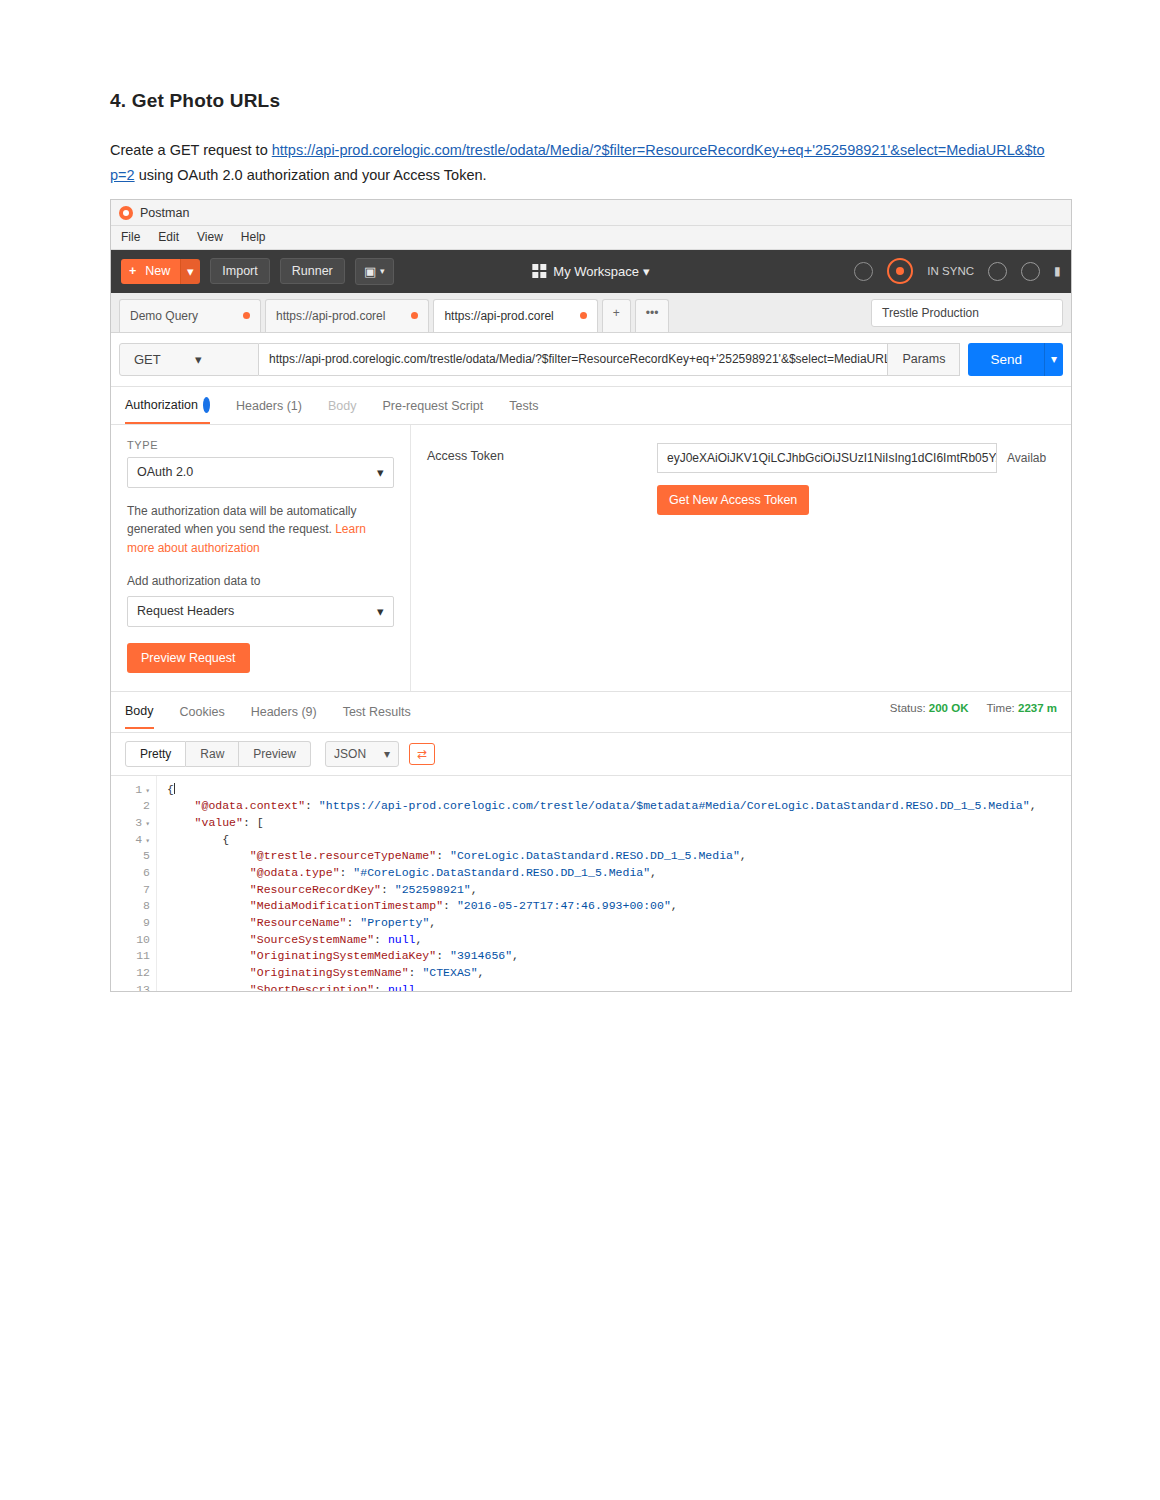4. Get Photo URLs
Create a GET request to https://api-prod.corelogic.com/trestle/odata/Media/?$filter=ResourceRecordKey+eq+'252598921'&select=MediaURL&$top=2 using OAuth 2.0 authorization and your Access Token.
Postman
File Edit View Help
+ New ▾
Import Runner ▣▾
My Workspace ▾
IN SYNC ▮
Demo Query
https://api-prod.corel
https://api-prod.corel
+
•••
Trestle Production
GET▾
https://api-prod.corelogic.com/trestle/odata/Media/?$filter=ResourceRecordKey+eq+'252598921'&$select=MediaURL...
Params
Send ▾
Authorization Headers (1) Body Pre-request Script Tests
TYPE
OAuth 2.0▾
The authorization data will be automatically generated when you send the request. Learn more about authorization
Add authorization data to
Request Headers▾
Preview Request
Access Token
eyJ0eXAiOiJKV1QiLCJhbGciOiJSUzI1NiIsIng1dCI6ImtRb05Y...
Get New Access Token
Availab
Body Cookies Headers (9) Test Results
Status: 200 OK Time: 2237 m
Pretty Raw Preview JSON▾ ⇄
1
2
3
4
5
6
7
8
9
10
11
12
13
14
15
16
17
{ "@odata.context": "https://api-prod.corelogic.com/trestle/odata/$metadata#Media/CoreLogic.DataStandard.RESO.DD_1_5.Media", "value": [ { "@trestle.resourceTypeName": "CoreLogic.DataStandard.RESO.DD_1_5.Media", "@odata.type": "#CoreLogic.DataStandard.RESO.DD_1_5.Media", "ResourceRecordKey": "252598921", "MediaModificationTimestamp": "2016-05-27T17:47:46.993+00:00", "ResourceName": "Property", "SourceSystemName": null, "OriginatingSystemMediaKey": "3914656", "OriginatingSystemName": "CTEXAS", "ShortDescription": null, "MediaKey": "1116981", "ImageWidth": null, "ResourceRecordKeyNumeric": null, "ChangedByMemberID": null